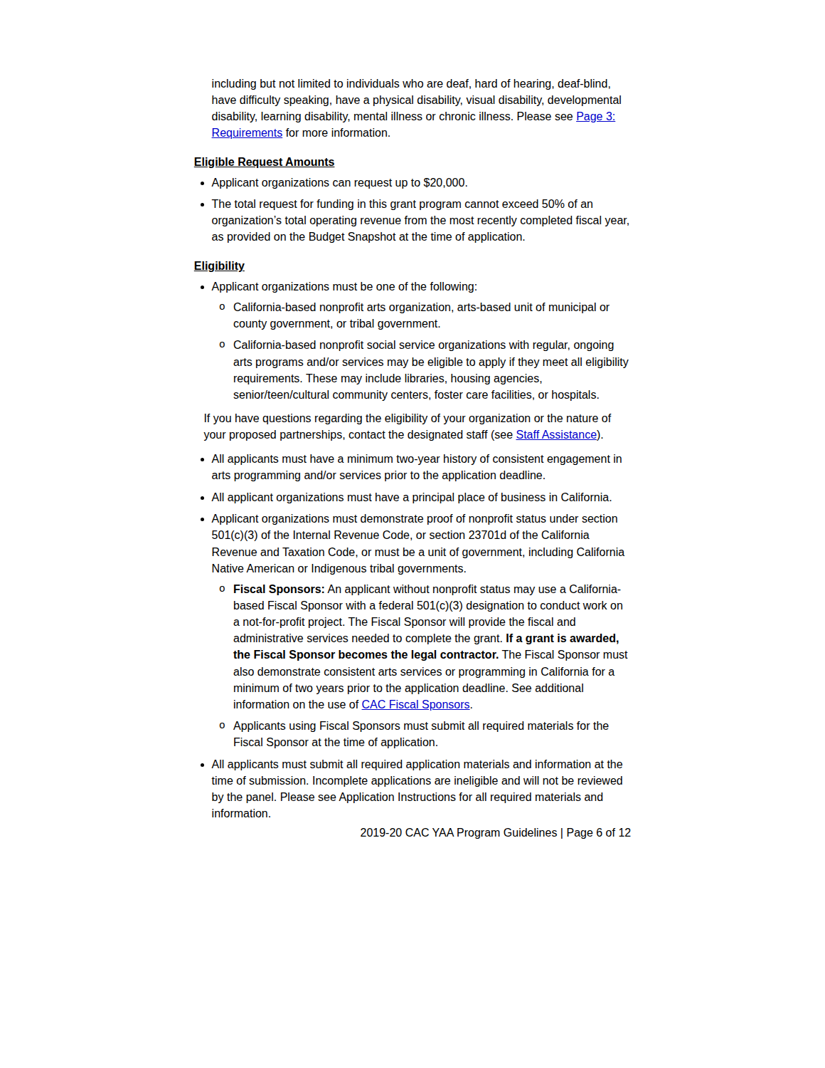including but not limited to individuals who are deaf, hard of hearing, deaf-blind, have difficulty speaking, have a physical disability, visual disability, developmental disability, learning disability, mental illness or chronic illness. Please see Page 3: Requirements for more information.
Eligible Request Amounts
Applicant organizations can request up to $20,000.
The total request for funding in this grant program cannot exceed 50% of an organization’s total operating revenue from the most recently completed fiscal year, as provided on the Budget Snapshot at the time of application.
Eligibility
Applicant organizations must be one of the following:
California-based nonprofit arts organization, arts-based unit of municipal or county government, or tribal government.
California-based nonprofit social service organizations with regular, ongoing arts programs and/or services may be eligible to apply if they meet all eligibility requirements. These may include libraries, housing agencies, senior/teen/cultural community centers, foster care facilities, or hospitals.
If you have questions regarding the eligibility of your organization or the nature of your proposed partnerships, contact the designated staff (see Staff Assistance).
All applicants must have a minimum two-year history of consistent engagement in arts programming and/or services prior to the application deadline.
All applicant organizations must have a principal place of business in California.
Applicant organizations must demonstrate proof of nonprofit status under section 501(c)(3) of the Internal Revenue Code, or section 23701d of the California Revenue and Taxation Code, or must be a unit of government, including California Native American or Indigenous tribal governments.
Fiscal Sponsors: An applicant without nonprofit status may use a California-based Fiscal Sponsor with a federal 501(c)(3) designation to conduct work on a not-for-profit project. The Fiscal Sponsor will provide the fiscal and administrative services needed to complete the grant. If a grant is awarded, the Fiscal Sponsor becomes the legal contractor. The Fiscal Sponsor must also demonstrate consistent arts services or programming in California for a minimum of two years prior to the application deadline. See additional information on the use of CAC Fiscal Sponsors.
Applicants using Fiscal Sponsors must submit all required materials for the Fiscal Sponsor at the time of application.
All applicants must submit all required application materials and information at the time of submission. Incomplete applications are ineligible and will not be reviewed by the panel. Please see Application Instructions for all required materials and information.
2019-20 CAC YAA Program Guidelines | Page 6 of 12